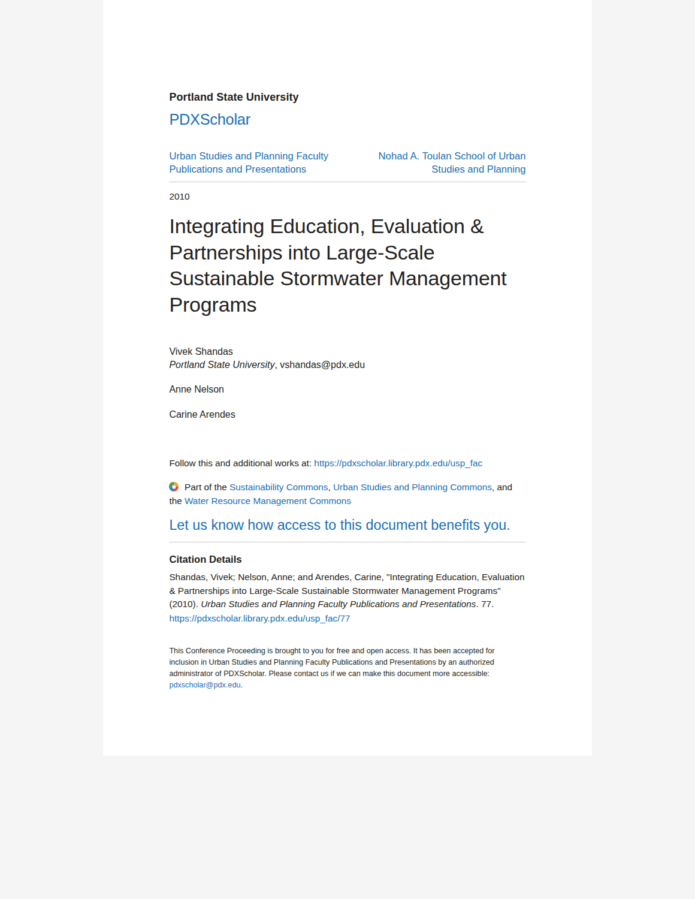Portland State University
PDXScholar
Urban Studies and Planning Faculty Publications and Presentations
Nohad A. Toulan School of Urban Studies and Planning
2010
Integrating Education, Evaluation & Partnerships into Large-Scale Sustainable Stormwater Management Programs
Vivek Shandas
Portland State University, vshandas@pdx.edu
Anne Nelson
Carine Arendes
Follow this and additional works at: https://pdxscholar.library.pdx.edu/usp_fac
Part of the Sustainability Commons, Urban Studies and Planning Commons, and the Water Resource Management Commons
Let us know how access to this document benefits you.
Citation Details
Shandas, Vivek; Nelson, Anne; and Arendes, Carine, "Integrating Education, Evaluation & Partnerships into Large-Scale Sustainable Stormwater Management Programs" (2010). Urban Studies and Planning Faculty Publications and Presentations. 77. https://pdxscholar.library.pdx.edu/usp_fac/77
This Conference Proceeding is brought to you for free and open access. It has been accepted for inclusion in Urban Studies and Planning Faculty Publications and Presentations by an authorized administrator of PDXScholar. Please contact us if we can make this document more accessible: pdxscholar@pdx.edu.